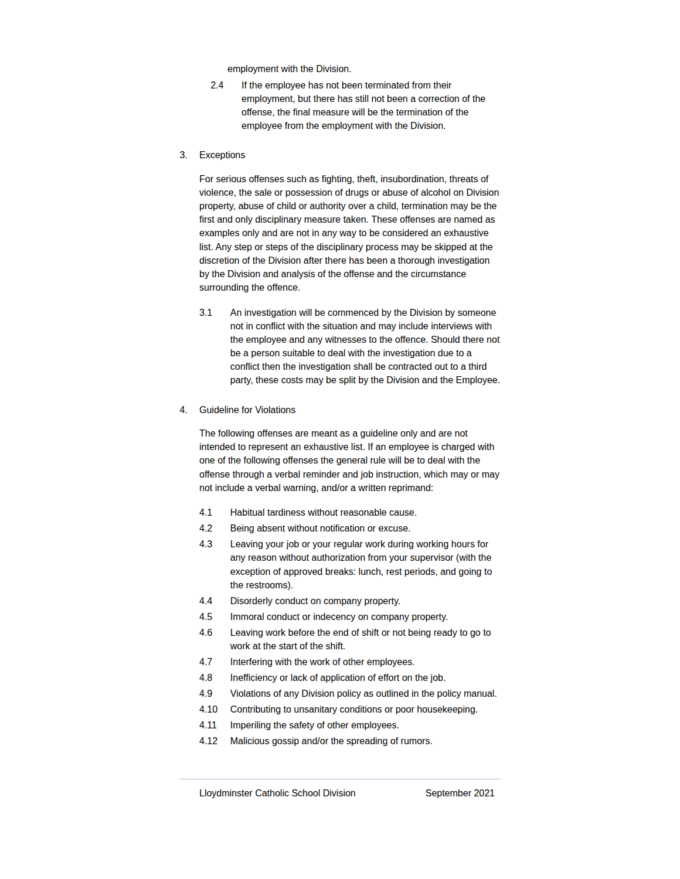employment with the Division.
2.4
If the employee has not been terminated from their employment, but there has still not been a correction of the offense, the final measure will be the termination of the employee from the employment with the Division.
3.
Exceptions
For serious offenses such as fighting, theft, insubordination, threats of violence, the sale or possession of drugs or abuse of alcohol on Division property, abuse of child or authority over a child, termination may be the first and only disciplinary measure taken. These offenses are named as examples only and are not in any way to be considered an exhaustive list. Any step or steps of the disciplinary process may be skipped at the discretion of the Division after there has been a thorough investigation by the Division and analysis of the offense and the circumstance surrounding the offence.
3.1
An investigation will be commenced by the Division by someone not in conflict with the situation and may include interviews with the employee and any witnesses to the offence. Should there not be a person suitable to deal with the investigation due to a conflict then the investigation shall be contracted out to a third party, these costs may be split by the Division and the Employee.
4.
Guideline for Violations
The following offenses are meant as a guideline only and are not intended to represent an exhaustive list. If an employee is charged with one of the following offenses the general rule will be to deal with the offense through a verbal reminder and job instruction, which may or may not include a verbal warning, and/or a written reprimand:
4.1
Habitual tardiness without reasonable cause.
4.2
Being absent without notification or excuse.
4.3
Leaving your job or your regular work during working hours for any reason without authorization from your supervisor (with the exception of approved breaks: lunch, rest periods, and going to the restrooms).
4.4
Disorderly conduct on company property.
4.5
Immoral conduct or indecency on company property.
4.6
Leaving work before the end of shift or not being ready to go to work at the start of the shift.
4.7
Interfering with the work of other employees.
4.8
Inefficiency or lack of application of effort on the job.
4.9
Violations of any Division policy as outlined in the policy manual.
4.10
Contributing to unsanitary conditions or poor housekeeping.
4.11
Imperiling the safety of other employees.
4.12
Malicious gossip and/or the spreading of rumors.
Lloydminster Catholic School Division
September 2021